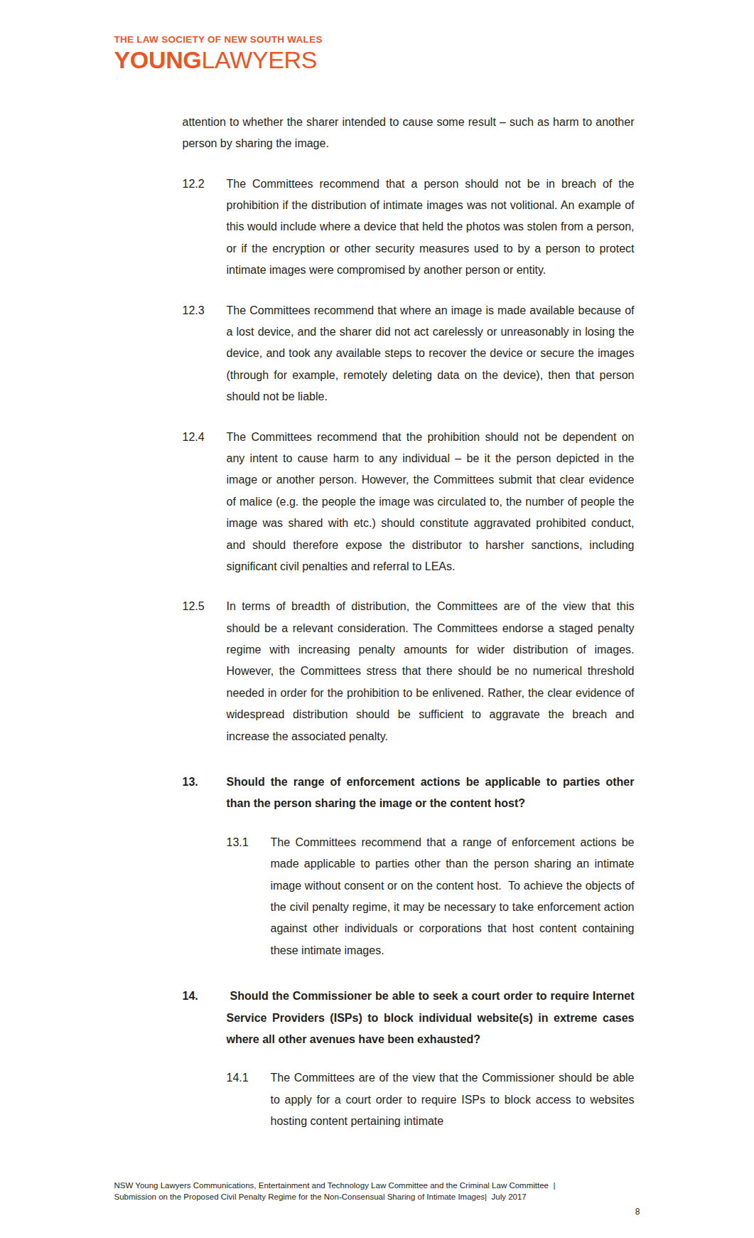The Law Society of New South Wales
youngLAWYERS
attention to whether the sharer intended to cause some result – such as harm to another person by sharing the image.
12.2 The Committees recommend that a person should not be in breach of the prohibition if the distribution of intimate images was not volitional. An example of this would include where a device that held the photos was stolen from a person, or if the encryption or other security measures used to by a person to protect intimate images were compromised by another person or entity.
12.3 The Committees recommend that where an image is made available because of a lost device, and the sharer did not act carelessly or unreasonably in losing the device, and took any available steps to recover the device or secure the images (through for example, remotely deleting data on the device), then that person should not be liable.
12.4 The Committees recommend that the prohibition should not be dependent on any intent to cause harm to any individual – be it the person depicted in the image or another person. However, the Committees submit that clear evidence of malice (e.g. the people the image was circulated to, the number of people the image was shared with etc.) should constitute aggravated prohibited conduct, and should therefore expose the distributor to harsher sanctions, including significant civil penalties and referral to LEAs.
12.5 In terms of breadth of distribution, the Committees are of the view that this should be a relevant consideration. The Committees endorse a staged penalty regime with increasing penalty amounts for wider distribution of images. However, the Committees stress that there should be no numerical threshold needed in order for the prohibition to be enlivened. Rather, the clear evidence of widespread distribution should be sufficient to aggravate the breach and increase the associated penalty.
13. Should the range of enforcement actions be applicable to parties other than the person sharing the image or the content host?
13.1 The Committees recommend that a range of enforcement actions be made applicable to parties other than the person sharing an intimate image without consent or on the content host. To achieve the objects of the civil penalty regime, it may be necessary to take enforcement action against other individuals or corporations that host content containing these intimate images.
14. Should the Commissioner be able to seek a court order to require Internet Service Providers (ISPs) to block individual website(s) in extreme cases where all other avenues have been exhausted?
14.1 The Committees are of the view that the Commissioner should be able to apply for a court order to require ISPs to block access to websites hosting content pertaining intimate
NSW Young Lawyers Communications, Entertainment and Technology Law Committee and the Criminal Law Committee |
Submission on the Proposed Civil Penalty Regime for the Non-Consensual Sharing of Intimate Images| July 2017
8